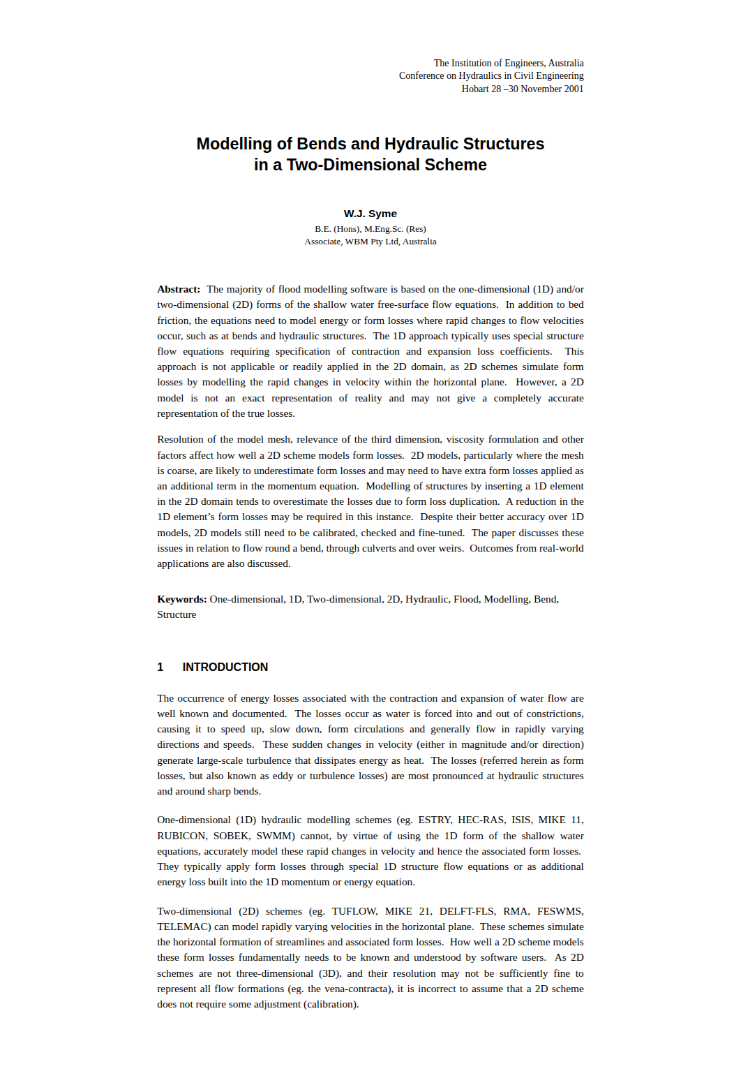The Institution of Engineers, Australia
Conference on Hydraulics in Civil Engineering
Hobart 28 –30 November 2001
Modelling of Bends and Hydraulic Structures
in a Two-Dimensional Scheme
W.J. Syme
B.E. (Hons), M.Eng.Sc. (Res)
Associate, WBM Pty Ltd, Australia
Abstract: The majority of flood modelling software is based on the one-dimensional (1D) and/or two-dimensional (2D) forms of the shallow water free-surface flow equations. In addition to bed friction, the equations need to model energy or form losses where rapid changes to flow velocities occur, such as at bends and hydraulic structures. The 1D approach typically uses special structure flow equations requiring specification of contraction and expansion loss coefficients. This approach is not applicable or readily applied in the 2D domain, as 2D schemes simulate form losses by modelling the rapid changes in velocity within the horizontal plane. However, a 2D model is not an exact representation of reality and may not give a completely accurate representation of the true losses.
Resolution of the model mesh, relevance of the third dimension, viscosity formulation and other factors affect how well a 2D scheme models form losses. 2D models, particularly where the mesh is coarse, are likely to underestimate form losses and may need to have extra form losses applied as an additional term in the momentum equation. Modelling of structures by inserting a 1D element in the 2D domain tends to overestimate the losses due to form loss duplication. A reduction in the 1D element’s form losses may be required in this instance. Despite their better accuracy over 1D models, 2D models still need to be calibrated, checked and fine-tuned. The paper discusses these issues in relation to flow round a bend, through culverts and over weirs. Outcomes from real-world applications are also discussed.
Keywords: One-dimensional, 1D, Two-dimensional, 2D, Hydraulic, Flood, Modelling, Bend, Structure
1 INTRODUCTION
The occurrence of energy losses associated with the contraction and expansion of water flow are well known and documented. The losses occur as water is forced into and out of constrictions, causing it to speed up, slow down, form circulations and generally flow in rapidly varying directions and speeds. These sudden changes in velocity (either in magnitude and/or direction) generate large-scale turbulence that dissipates energy as heat. The losses (referred herein as form losses, but also known as eddy or turbulence losses) are most pronounced at hydraulic structures and around sharp bends.
One-dimensional (1D) hydraulic modelling schemes (eg. ESTRY, HEC-RAS, ISIS, MIKE 11, RUBICON, SOBEK, SWMM) cannot, by virtue of using the 1D form of the shallow water equations, accurately model these rapid changes in velocity and hence the associated form losses. They typically apply form losses through special 1D structure flow equations or as additional energy loss built into the 1D momentum or energy equation.
Two-dimensional (2D) schemes (eg. TUFLOW, MIKE 21, DELFT-FLS, RMA, FESWMS, TELEMAC) can model rapidly varying velocities in the horizontal plane. These schemes simulate the horizontal formation of streamlines and associated form losses. How well a 2D scheme models these form losses fundamentally needs to be known and understood by software users. As 2D schemes are not three-dimensional (3D), and their resolution may not be sufficiently fine to represent all flow formations (eg. the vena-contracta), it is incorrect to assume that a 2D scheme does not require some adjustment (calibration).